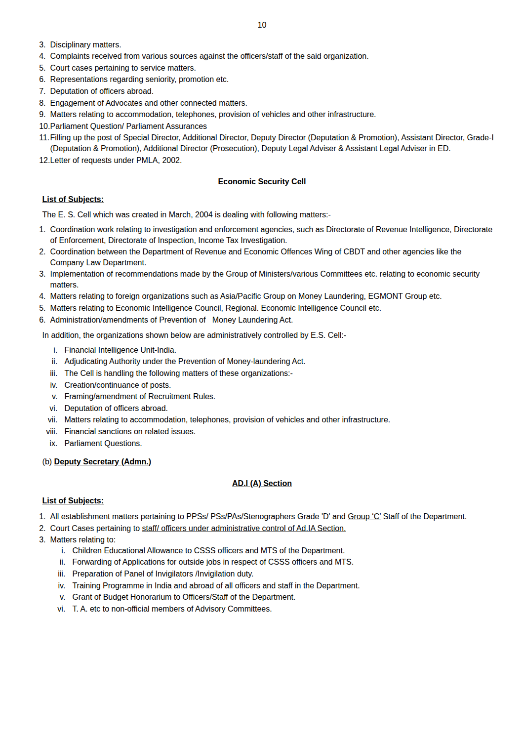10
3. Disciplinary matters.
4. Complaints received from various sources against the officers/staff of the said organization.
5. Court cases pertaining to service matters.
6. Representations regarding seniority, promotion etc.
7. Deputation of officers abroad.
8. Engagement of Advocates and other connected matters.
9. Matters relating to accommodation, telephones, provision of vehicles and other infrastructure.
10. Parliament Question/ Parliament Assurances
11. Filling up the post of Special Director, Additional Director, Deputy Director (Deputation & Promotion), Assistant Director, Grade-I (Deputation & Promotion), Additional Director (Prosecution), Deputy Legal Adviser & Assistant Legal Adviser in ED.
12. Letter of requests under PMLA, 2002.
Economic Security Cell
List of Subjects:
The E. S. Cell which was created in March, 2004 is dealing with following matters:-
1. Coordination work relating to investigation and enforcement agencies, such as Directorate of Revenue Intelligence, Directorate of Enforcement, Directorate of Inspection, Income Tax Investigation.
2. Coordination between the Department of Revenue and Economic Offences Wing of CBDT and other agencies like the Company Law Department.
3. Implementation of recommendations made by the Group of Ministers/various Committees etc. relating to economic security matters.
4. Matters relating to foreign organizations such as Asia/Pacific Group on Money Laundering, EGMONT Group etc.
5. Matters relating to Economic Intelligence Council, Regional. Economic Intelligence Council etc.
6. Administration/amendments of Prevention of Money Laundering Act.
In addition, the organizations shown below are administratively controlled by E.S. Cell:-
Financial Intelligence Unit-India.
Adjudicating Authority under the Prevention of Money-laundering Act.
The Cell is handling the following matters of these organizations:-
Creation/continuance of posts.
Framing/amendment of Recruitment Rules.
Deputation of officers abroad.
Matters relating to accommodation, telephones, provision of vehicles and other infrastructure.
Financial sanctions on related issues.
Parliament Questions.
(b) Deputy Secretary (Admn.)
AD.I (A) Section
List of Subjects:
1. All establishment matters pertaining to PPSs/ PSs/PAs/Stenographers Grade 'D' and Group ‘C’ Staff of the Department.
2. Court Cases pertaining to staff/ officers under administrative control of Ad.IA Section.
3. Matters relating to:
Children Educational Allowance to CSSS officers and MTS of the Department.
Forwarding of Applications for outside jobs in respect of CSSS officers and MTS.
Preparation of Panel of Invigilators /Invigilation duty.
Training Programme in India and abroad of all officers and staff in the Department.
Grant of Budget Honorarium to Officers/Staff of the Department.
T. A. etc to non-official members of Advisory Committees.